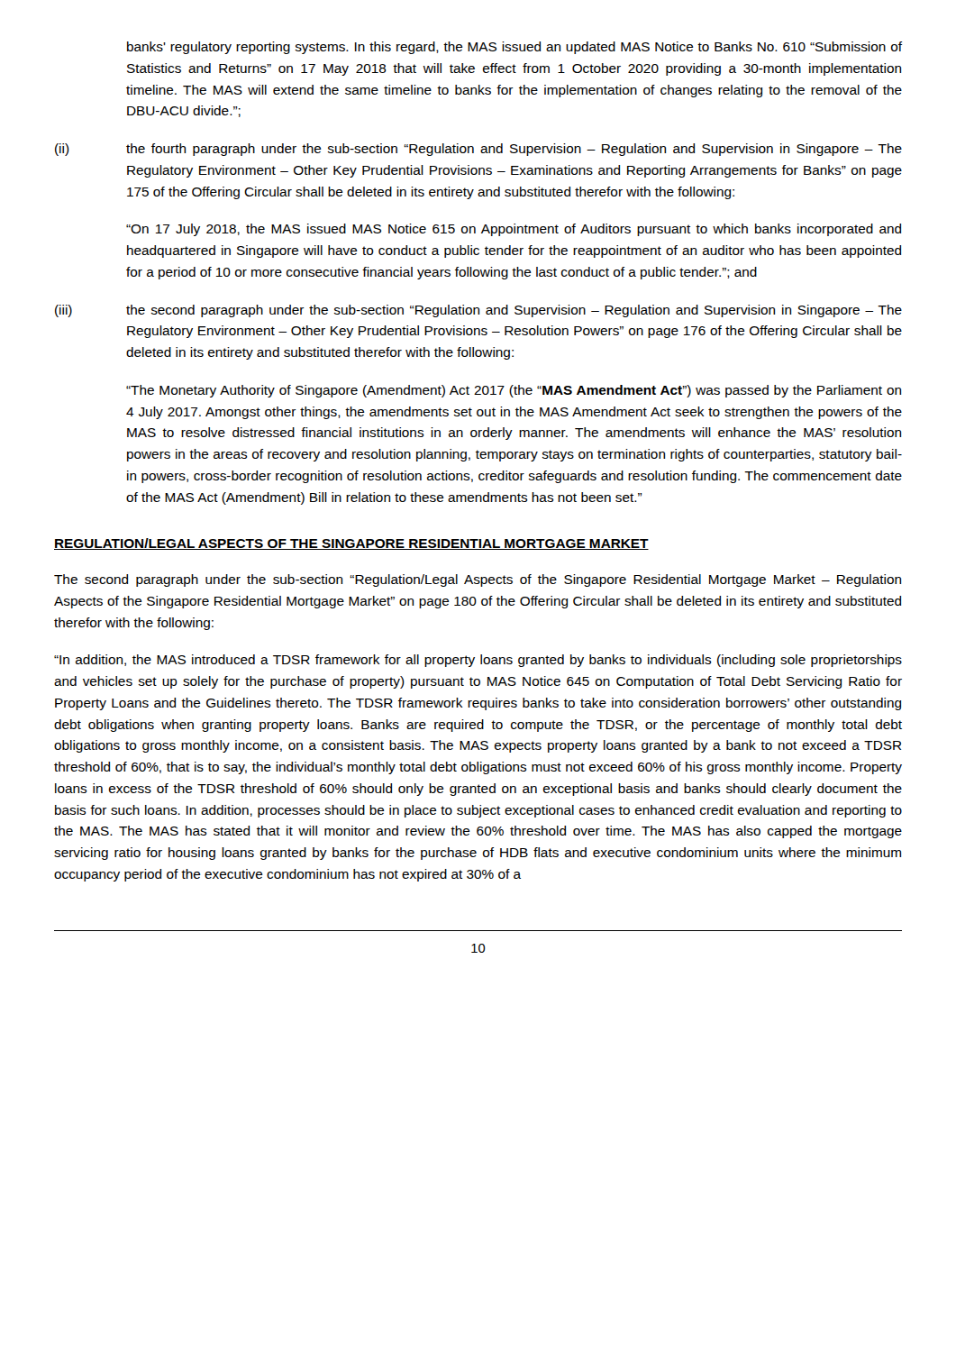banks' regulatory reporting systems. In this regard, the MAS issued an updated MAS Notice to Banks No. 610 “Submission of Statistics and Returns” on 17 May 2018 that will take effect from 1 October 2020 providing a 30-month implementation timeline. The MAS will extend the same timeline to banks for the implementation of changes relating to the removal of the DBU-ACU divide.”;
(ii)
the fourth paragraph under the sub-section “Regulation and Supervision – Regulation and Supervision in Singapore – The Regulatory Environment – Other Key Prudential Provisions – Examinations and Reporting Arrangements for Banks” on page 175 of the Offering Circular shall be deleted in its entirety and substituted therefor with the following:
“On 17 July 2018, the MAS issued MAS Notice 615 on Appointment of Auditors pursuant to which banks incorporated and headquartered in Singapore will have to conduct a public tender for the reappointment of an auditor who has been appointed for a period of 10 or more consecutive financial years following the last conduct of a public tender.”; and
(iii)
the second paragraph under the sub-section “Regulation and Supervision – Regulation and Supervision in Singapore – The Regulatory Environment – Other Key Prudential Provisions – Resolution Powers” on page 176 of the Offering Circular shall be deleted in its entirety and substituted therefor with the following:
“The Monetary Authority of Singapore (Amendment) Act 2017 (the “MAS Amendment Act”) was passed by the Parliament on 4 July 2017. Amongst other things, the amendments set out in the MAS Amendment Act seek to strengthen the powers of the MAS to resolve distressed financial institutions in an orderly manner. The amendments will enhance the MAS’ resolution powers in the areas of recovery and resolution planning, temporary stays on termination rights of counterparties, statutory bail-in powers, cross-border recognition of resolution actions, creditor safeguards and resolution funding. The commencement date of the MAS Act (Amendment) Bill in relation to these amendments has not been set.”
REGULATION/LEGAL ASPECTS OF THE SINGAPORE RESIDENTIAL MORTGAGE MARKET
The second paragraph under the sub-section “Regulation/Legal Aspects of the Singapore Residential Mortgage Market – Regulation Aspects of the Singapore Residential Mortgage Market” on page 180 of the Offering Circular shall be deleted in its entirety and substituted therefor with the following:
“In addition, the MAS introduced a TDSR framework for all property loans granted by banks to individuals (including sole proprietorships and vehicles set up solely for the purchase of property) pursuant to MAS Notice 645 on Computation of Total Debt Servicing Ratio for Property Loans and the Guidelines thereto. The TDSR framework requires banks to take into consideration borrowers’ other outstanding debt obligations when granting property loans. Banks are required to compute the TDSR, or the percentage of monthly total debt obligations to gross monthly income, on a consistent basis. The MAS expects property loans granted by a bank to not exceed a TDSR threshold of 60%, that is to say, the individual’s monthly total debt obligations must not exceed 60% of his gross monthly income. Property loans in excess of the TDSR threshold of 60% should only be granted on an exceptional basis and banks should clearly document the basis for such loans. In addition, processes should be in place to subject exceptional cases to enhanced credit evaluation and reporting to the MAS. The MAS has stated that it will monitor and review the 60% threshold over time. The MAS has also capped the mortgage servicing ratio for housing loans granted by banks for the purchase of HDB flats and executive condominium units where the minimum occupancy period of the executive condominium has not expired at 30% of a
10